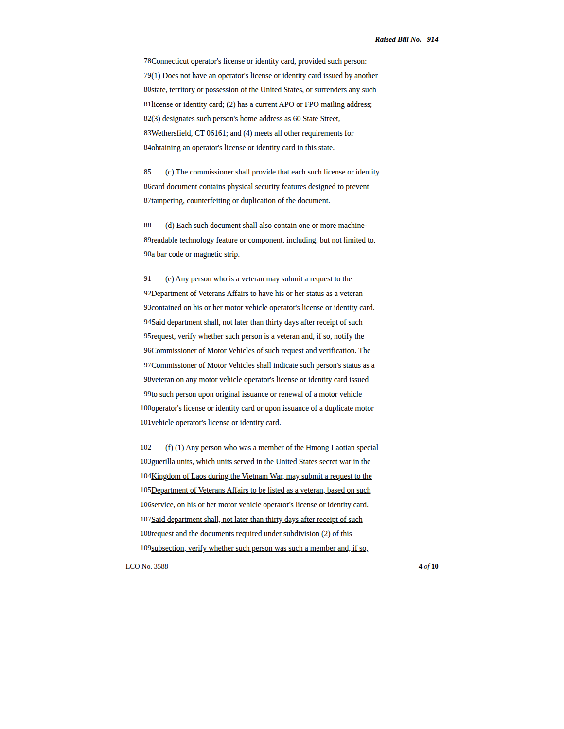Raised Bill No. 914
| 78 | Connecticut operator's license or identity card, provided such person: |
| 79 | (1) Does not have an operator's license or identity card issued by another |
| 80 | state, territory or possession of the United States, or surrenders any such |
| 81 | license or identity card; (2) has a current APO or FPO mailing address; |
| 82 | (3) designates such person's home address as 60 State Street, |
| 83 | Wethersfield, CT 06161; and (4) meets all other requirements for |
| 84 | obtaining an operator's license or identity card in this state. |
| 85 | (c) The commissioner shall provide that each such license or identity |
| 86 | card document contains physical security features designed to prevent |
| 87 | tampering, counterfeiting or duplication of the document. |
| 88 | (d) Each such document shall also contain one or more machine- |
| 89 | readable technology feature or component, including, but not limited to, |
| 90 | a bar code or magnetic strip. |
| 91 | (e) Any person who is a veteran may submit a request to the |
| 92 | Department of Veterans Affairs to have his or her status as a veteran |
| 93 | contained on his or her motor vehicle operator's license or identity card. |
| 94 | Said department shall, not later than thirty days after receipt of such |
| 95 | request, verify whether such person is a veteran and, if so, notify the |
| 96 | Commissioner of Motor Vehicles of such request and verification. The |
| 97 | Commissioner of Motor Vehicles shall indicate such person's status as a |
| 98 | veteran on any motor vehicle operator's license or identity card issued |
| 99 | to such person upon original issuance or renewal of a motor vehicle |
| 100 | operator's license or identity card or upon issuance of a duplicate motor |
| 101 | vehicle operator's license or identity card. |
| 102 | (f) (1) Any person who was a member of the Hmong Laotian special |
| 103 | guerilla units, which units served in the United States secret war in the |
| 104 | Kingdom of Laos during the Vietnam War, may submit a request to the |
| 105 | Department of Veterans Affairs to be listed as a veteran, based on such |
| 106 | service, on his or her motor vehicle operator's license or identity card. |
| 107 | Said department shall, not later than thirty days after receipt of such |
| 108 | request and the documents required under subdivision (2) of this |
| 109 | subsection, verify whether such person was such a member and, if so, |
LCO No. 3588
4 of 10